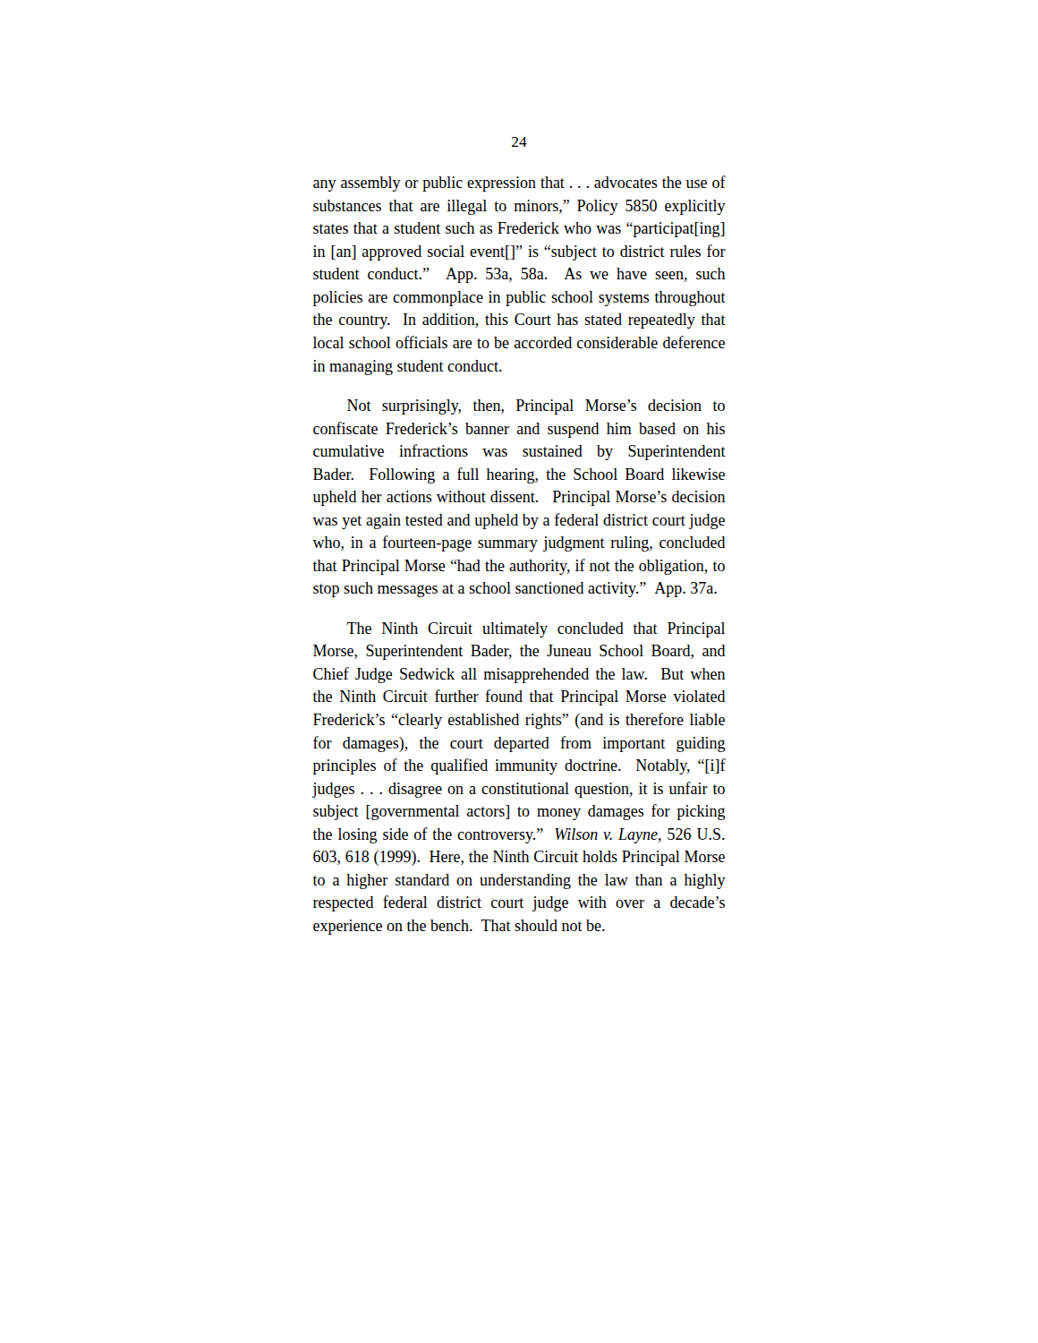24
any assembly or public expression that . . . advocates the use of substances that are illegal to minors,” Policy 5850 explicitly states that a student such as Frederick who was “participat[ing] in [an] approved social event[]” is “subject to district rules for student conduct.” App. 53a, 58a. As we have seen, such policies are commonplace in public school systems throughout the country. In addition, this Court has stated repeatedly that local school officials are to be accorded considerable deference in managing student conduct.
Not surprisingly, then, Principal Morse’s decision to confiscate Frederick’s banner and suspend him based on his cumulative infractions was sustained by Superintendent Bader. Following a full hearing, the School Board likewise upheld her actions without dissent. Principal Morse’s decision was yet again tested and upheld by a federal district court judge who, in a fourteen-page summary judgment ruling, concluded that Principal Morse “had the authority, if not the obligation, to stop such messages at a school sanctioned activity.” App. 37a.
The Ninth Circuit ultimately concluded that Principal Morse, Superintendent Bader, the Juneau School Board, and Chief Judge Sedwick all misapprehended the law. But when the Ninth Circuit further found that Principal Morse violated Frederick’s “clearly established rights” (and is therefore liable for damages), the court departed from important guiding principles of the qualified immunity doctrine. Notably, “[i]f judges . . . disagree on a constitutional question, it is unfair to subject [governmental actors] to money damages for picking the losing side of the controversy.” Wilson v. Layne, 526 U.S. 603, 618 (1999). Here, the Ninth Circuit holds Principal Morse to a higher standard on understanding the law than a highly respected federal district court judge with over a decade’s experience on the bench. That should not be.